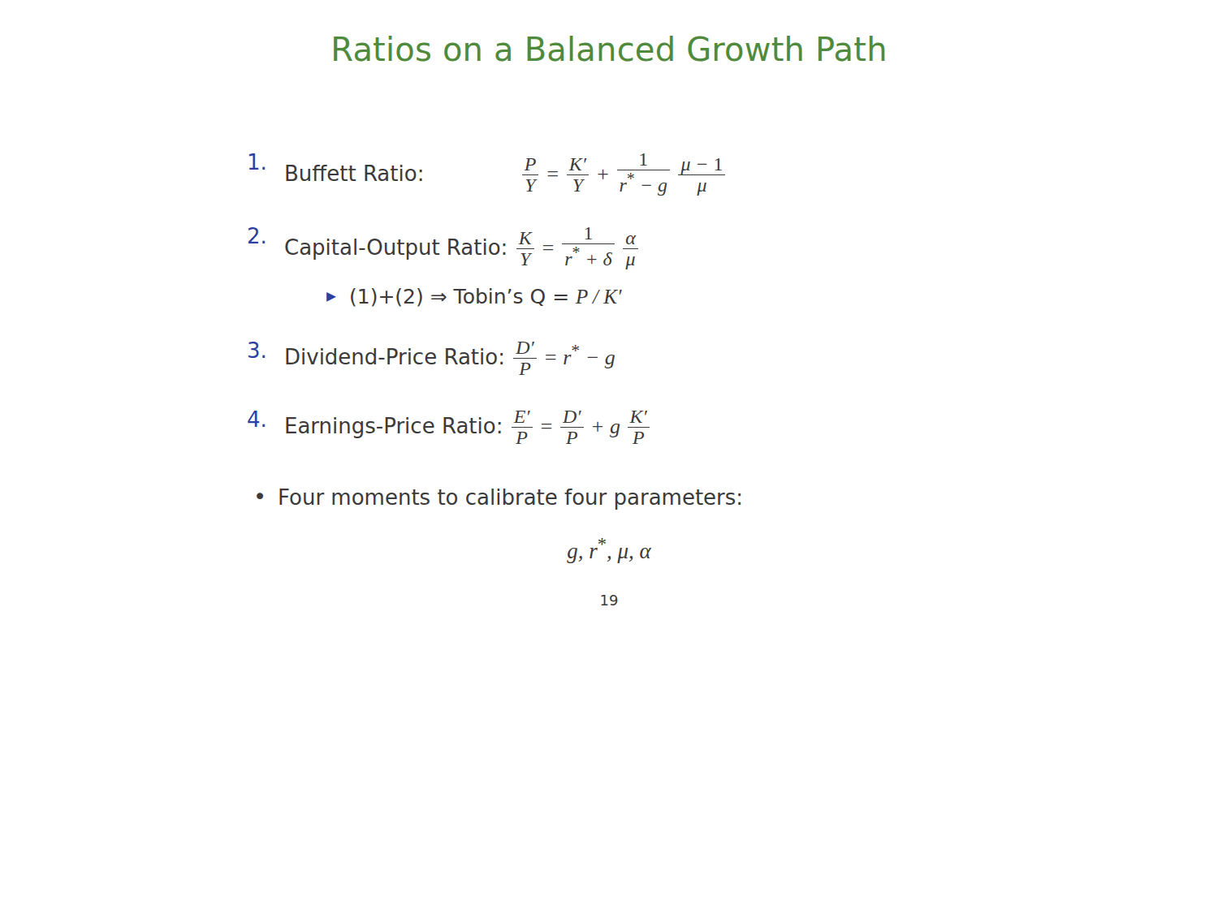Ratios on a Balanced Growth Path
Buffett Ratio: PY = K′Y + 1 r* − g μ − 1 μ
Capital-Output Ratio: KY = 1 r* + δ αμ
(1)+(2) ⇒ Tobin’s Q = P / K′
Dividend-Price Ratio: D′P = r* − g
Earnings-Price Ratio: E′P = D′P + g K′P
Four moments to calibrate four parameters:
g, r*, μ, α
19